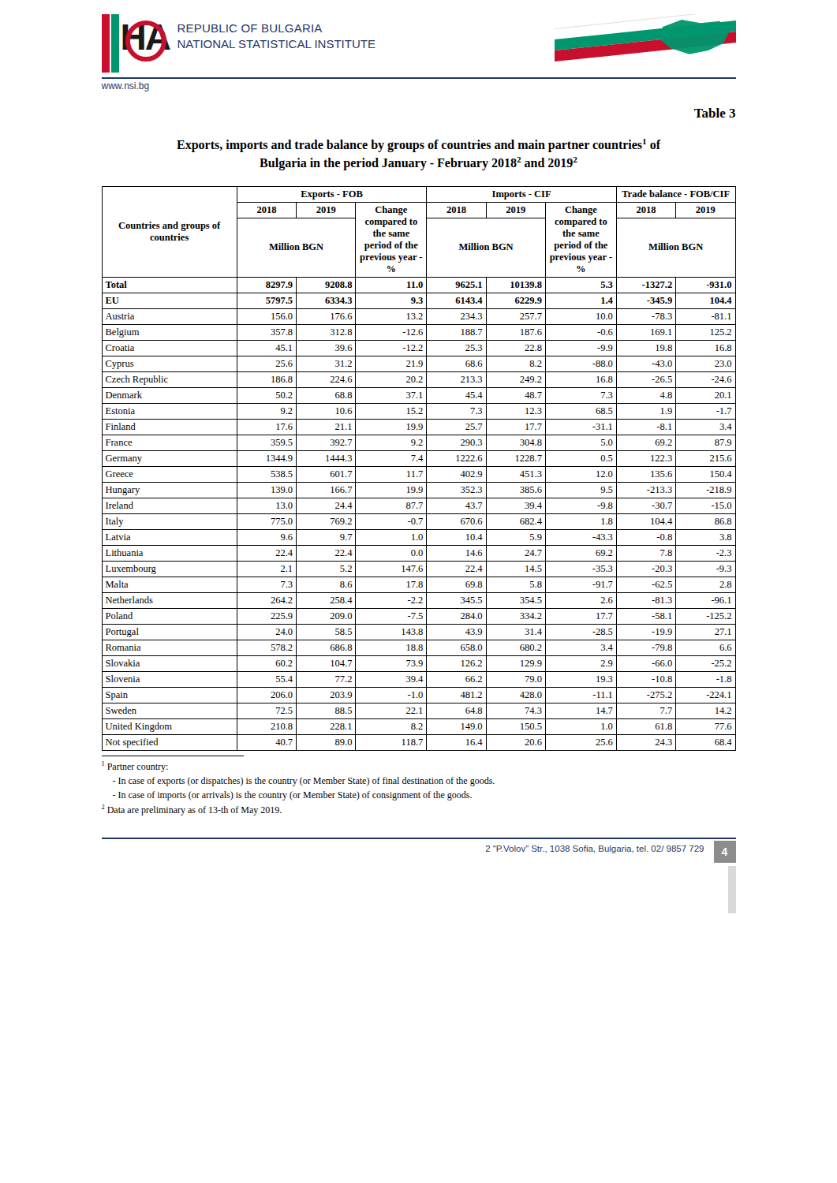HA
REPUBLIC OF BULGARIA
NATIONAL STATISTICAL INSTITUTE
www.nsi.bg
Table 3
Exports, imports and trade balance by groups of countries and main partner countries1 of
Bulgaria in the period January - February 20182 and 20192
| Countries and groups of countries | Exports - FOB | Imports - CIF | Trade balance - FOB/CIF |
| --- | --- | --- | --- |
| 2018 | 2019 | Change compared to the same period of the previous year - % | 2018 | 2019 | Change compared to the same period of the previous year - % | 2018 | 2019 |
| Million BGN | Million BGN | Million BGN |
| Total | 8297.9 | 9208.8 | 11.0 | 9625.1 | 10139.8 | 5.3 | -1327.2 | -931.0 |
| EU | 5797.5 | 6334.3 | 9.3 | 6143.4 | 6229.9 | 1.4 | -345.9 | 104.4 |
| Austria | 156.0 | 176.6 | 13.2 | 234.3 | 257.7 | 10.0 | -78.3 | -81.1 |
| Belgium | 357.8 | 312.8 | -12.6 | 188.7 | 187.6 | -0.6 | 169.1 | 125.2 |
| Croatia | 45.1 | 39.6 | -12.2 | 25.3 | 22.8 | -9.9 | 19.8 | 16.8 |
| Cyprus | 25.6 | 31.2 | 21.9 | 68.6 | 8.2 | -88.0 | -43.0 | 23.0 |
| Czech Republic | 186.8 | 224.6 | 20.2 | 213.3 | 249.2 | 16.8 | -26.5 | -24.6 |
| Denmark | 50.2 | 68.8 | 37.1 | 45.4 | 48.7 | 7.3 | 4.8 | 20.1 |
| Estonia | 9.2 | 10.6 | 15.2 | 7.3 | 12.3 | 68.5 | 1.9 | -1.7 |
| Finland | 17.6 | 21.1 | 19.9 | 25.7 | 17.7 | -31.1 | -8.1 | 3.4 |
| France | 359.5 | 392.7 | 9.2 | 290.3 | 304.8 | 5.0 | 69.2 | 87.9 |
| Germany | 1344.9 | 1444.3 | 7.4 | 1222.6 | 1228.7 | 0.5 | 122.3 | 215.6 |
| Greece | 538.5 | 601.7 | 11.7 | 402.9 | 451.3 | 12.0 | 135.6 | 150.4 |
| Hungary | 139.0 | 166.7 | 19.9 | 352.3 | 385.6 | 9.5 | -213.3 | -218.9 |
| Ireland | 13.0 | 24.4 | 87.7 | 43.7 | 39.4 | -9.8 | -30.7 | -15.0 |
| Italy | 775.0 | 769.2 | -0.7 | 670.6 | 682.4 | 1.8 | 104.4 | 86.8 |
| Latvia | 9.6 | 9.7 | 1.0 | 10.4 | 5.9 | -43.3 | -0.8 | 3.8 |
| Lithuania | 22.4 | 22.4 | 0.0 | 14.6 | 24.7 | 69.2 | 7.8 | -2.3 |
| Luxembourg | 2.1 | 5.2 | 147.6 | 22.4 | 14.5 | -35.3 | -20.3 | -9.3 |
| Malta | 7.3 | 8.6 | 17.8 | 69.8 | 5.8 | -91.7 | -62.5 | 2.8 |
| Netherlands | 264.2 | 258.4 | -2.2 | 345.5 | 354.5 | 2.6 | -81.3 | -96.1 |
| Poland | 225.9 | 209.0 | -7.5 | 284.0 | 334.2 | 17.7 | -58.1 | -125.2 |
| Portugal | 24.0 | 58.5 | 143.8 | 43.9 | 31.4 | -28.5 | -19.9 | 27.1 |
| Romania | 578.2 | 686.8 | 18.8 | 658.0 | 680.2 | 3.4 | -79.8 | 6.6 |
| Slovakia | 60.2 | 104.7 | 73.9 | 126.2 | 129.9 | 2.9 | -66.0 | -25.2 |
| Slovenia | 55.4 | 77.2 | 39.4 | 66.2 | 79.0 | 19.3 | -10.8 | -1.8 |
| Spain | 206.0 | 203.9 | -1.0 | 481.2 | 428.0 | -11.1 | -275.2 | -224.1 |
| Sweden | 72.5 | 88.5 | 22.1 | 64.8 | 74.3 | 14.7 | 7.7 | 14.2 |
| United Kingdom | 210.8 | 228.1 | 8.2 | 149.0 | 150.5 | 1.0 | 61.8 | 77.6 |
| Not specified | 40.7 | 89.0 | 118.7 | 16.4 | 20.6 | 25.6 | 24.3 | 68.4 |
1 Partner country:
- In case of exports (or dispatches) is the country (or Member State) of final destination of the goods.
- In case of imports (or arrivals) is the country (or Member State) of consignment of the goods.
2 Data are preliminary as of 13-th of May 2019.
2 “P.Volov” Str., 1038 Sofia, Bulgaria, tel. 02/ 9857 729
4